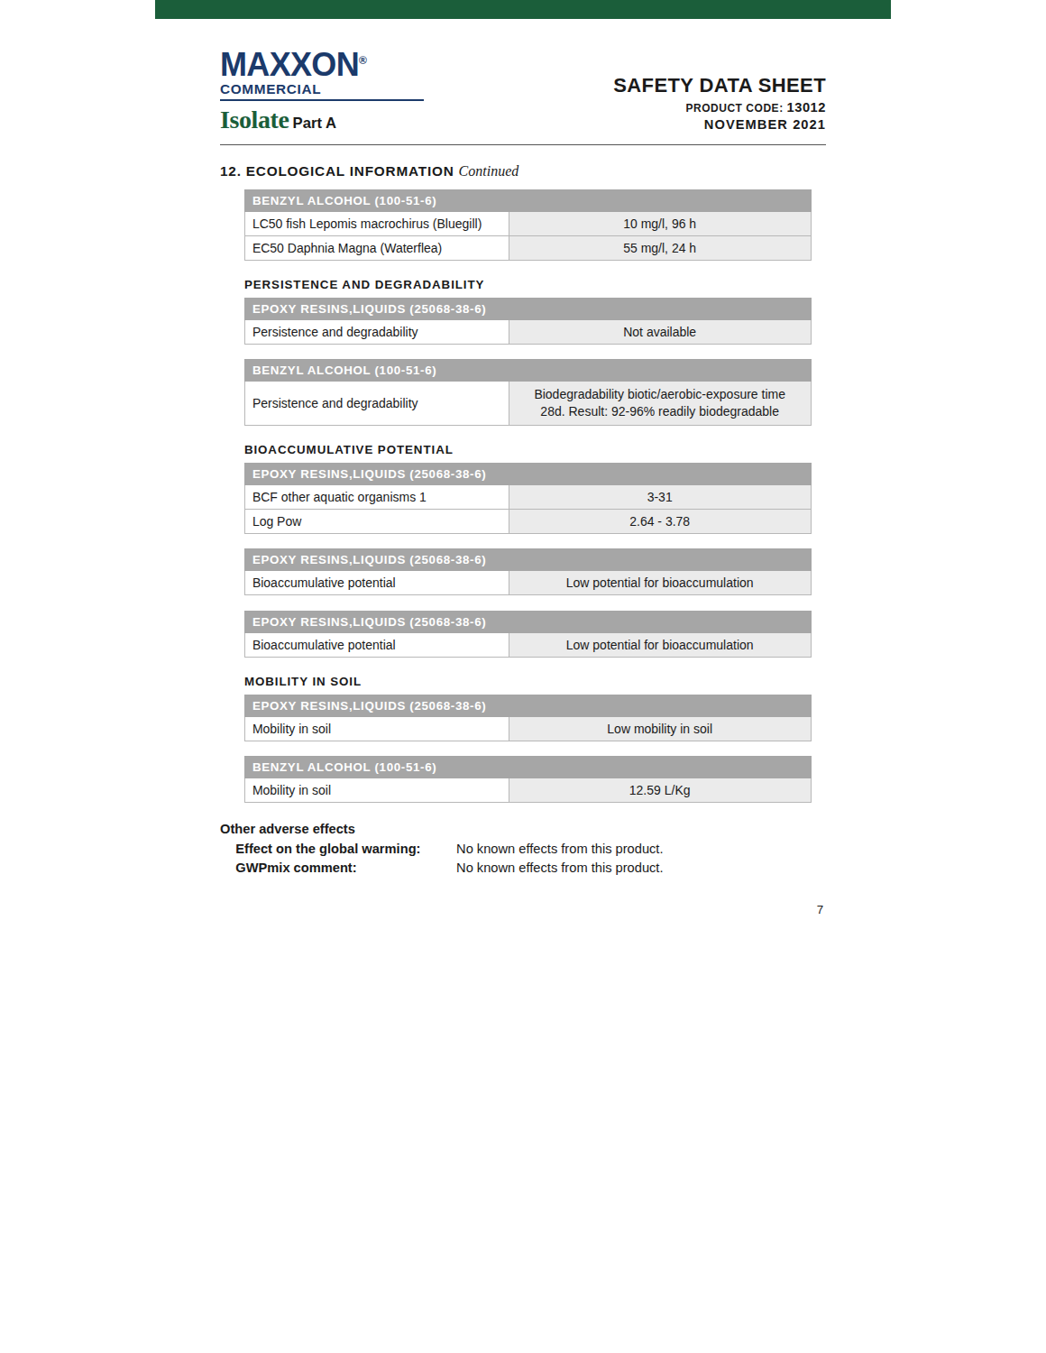MAXXON®
COMMERCIAL
Isolate Part A
SAFETY DATA SHEET
PRODUCT CODE: 13012
NOVEMBER 2021
12. ECOLOGICAL INFORMATION Continued
| BENZYL ALCOHOL (100-51-6) |
| --- |
| LC50 fish Lepomis macrochirus (Bluegill) | 10 mg/l, 96 h |
| EC50 Daphnia Magna (Waterflea) | 55 mg/l, 24 h |
PERSISTENCE AND DEGRADABILITY
| EPOXY RESINS,LIQUIDS (25068-38-6) |
| --- |
| Persistence and degradability | Not available |
| BENZYL ALCOHOL (100-51-6) |
| --- |
| Persistence and degradability | Biodegradability biotic/aerobic-exposure time 28d. Result: 92-96% readily biodegradable |
BIOACCUMULATIVE POTENTIAL
| EPOXY RESINS,LIQUIDS (25068-38-6) |
| --- |
| BCF other aquatic organisms 1 | 3-31 |
| Log Pow | 2.64 - 3.78 |
| EPOXY RESINS,LIQUIDS (25068-38-6) |
| --- |
| Bioaccumulative potential | Low potential for bioaccumulation |
| EPOXY RESINS,LIQUIDS (25068-38-6) |
| --- |
| Bioaccumulative potential | Low potential for bioaccumulation |
MOBILITY IN SOIL
| EPOXY RESINS,LIQUIDS (25068-38-6) |
| --- |
| Mobility in soil | Low mobility in soil |
| BENZYL ALCOHOL (100-51-6) |
| --- |
| Mobility in soil | 12.59 L/Kg |
Other adverse effects
Effect on the global warming:
No known effects from this product.
GWPmix comment:
No known effects from this product.
7